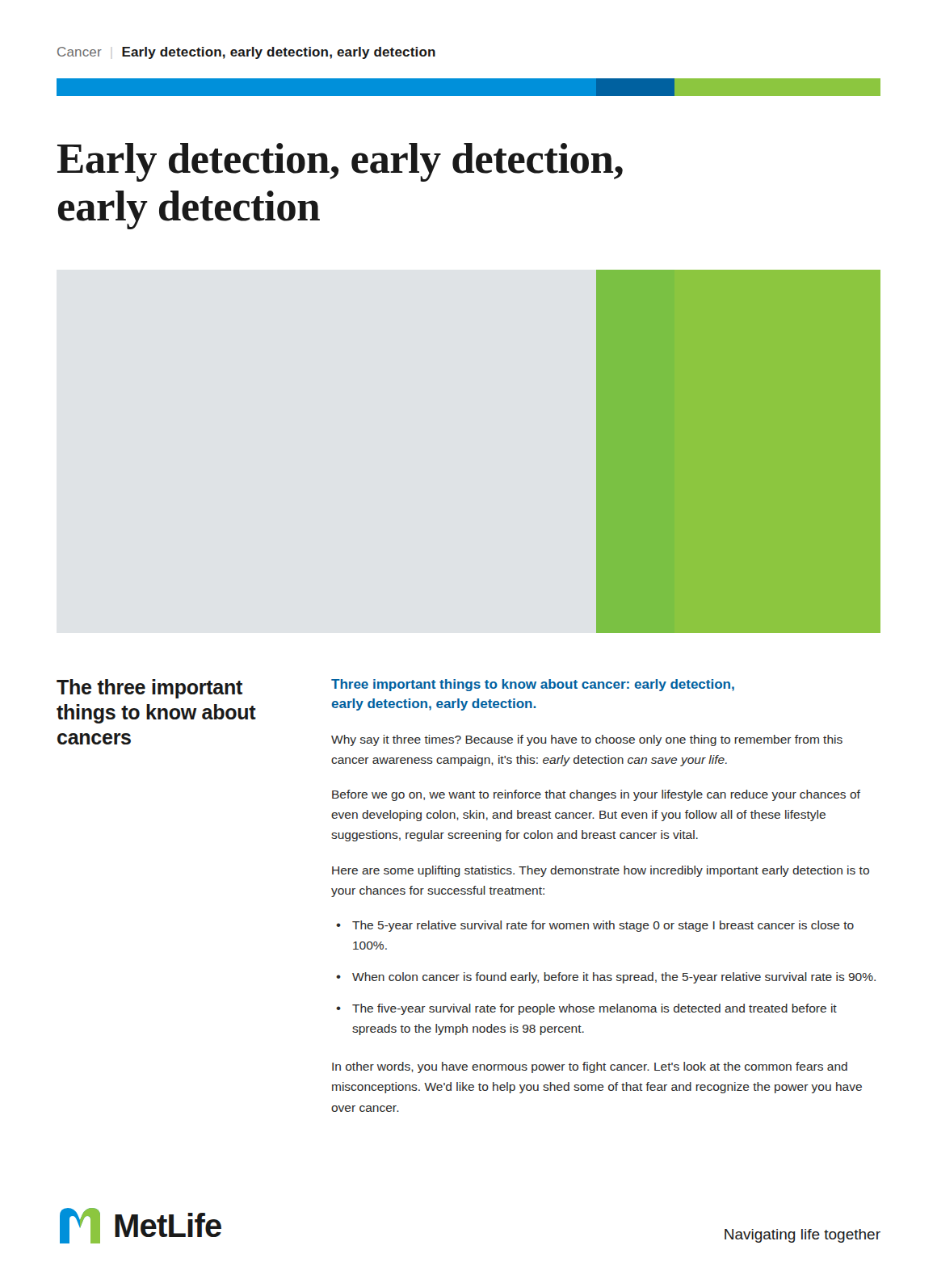Cancer | Early detection, early detection, early detection
Early detection, early detection,
early detection
The three important things to know about cancers
Three important things to know about cancer: early detection,
early detection, early detection.
Why say it three times? Because if you have to choose only one thing to remember from this cancer awareness campaign, it's this: early detection can save your life.
Before we go on, we want to reinforce that changes in your lifestyle can reduce your chances of even developing colon, skin, and breast cancer. But even if you follow all of these lifestyle suggestions, regular screening for colon and breast cancer is vital.
Here are some uplifting statistics. They demonstrate how incredibly important early detection is to your chances for successful treatment:
The 5-year relative survival rate for women with stage 0 or stage I breast cancer is close to 100%.
When colon cancer is found early, before it has spread, the 5-year relative survival rate is 90%.
The five-year survival rate for people whose melanoma is detected and treated before it spreads to the lymph nodes is 98 percent.
In other words, you have enormous power to fight cancer. Let's look at the common fears and misconceptions. We'd like to help you shed some of that fear and recognize the power you have over cancer.
MetLife
Navigating life together